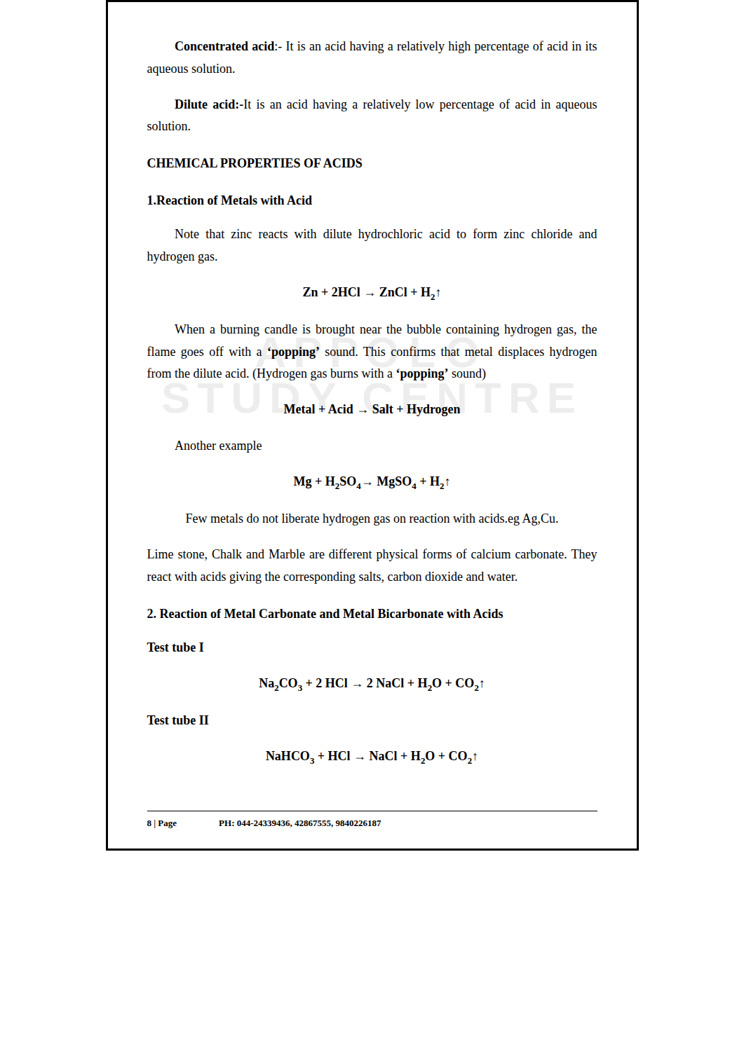APPOLO
STUDY CENTRE
Concentrated acid:- It is an acid having a relatively high percentage of acid in its aqueous solution.
Dilute acid:-It is an acid having a relatively low percentage of acid in aqueous solution.
CHEMICAL PROPERTIES OF ACIDS
1.Reaction of Metals with Acid
Note that zinc reacts with dilute hydrochloric acid to form zinc chloride and hydrogen gas.
Zn + 2HCl → ZnCl + H2↑
When a burning candle is brought near the bubble containing hydrogen gas, the flame goes off with a ‘popping’ sound. This confirms that metal displaces hydrogen from the dilute acid. (Hydrogen gas burns with a ‘popping’ sound)
Metal + Acid → Salt + Hydrogen
Another example
Mg + H2SO4→ MgSO4 + H2↑
Few metals do not liberate hydrogen gas on reaction with acids.eg Ag,Cu.
Lime stone, Chalk and Marble are different physical forms of calcium carbonate. They react with acids giving the corresponding salts, carbon dioxide and water.
2. Reaction of Metal Carbonate and Metal Bicarbonate with Acids
Test tube I
Na2CO3 + 2 HCl → 2 NaCl + H2O + CO2↑
Test tube II
NaHCO3 + HCl → NaCl + H2O + CO2↑
8 | Page PH: 044-24339436, 42867555, 9840226187